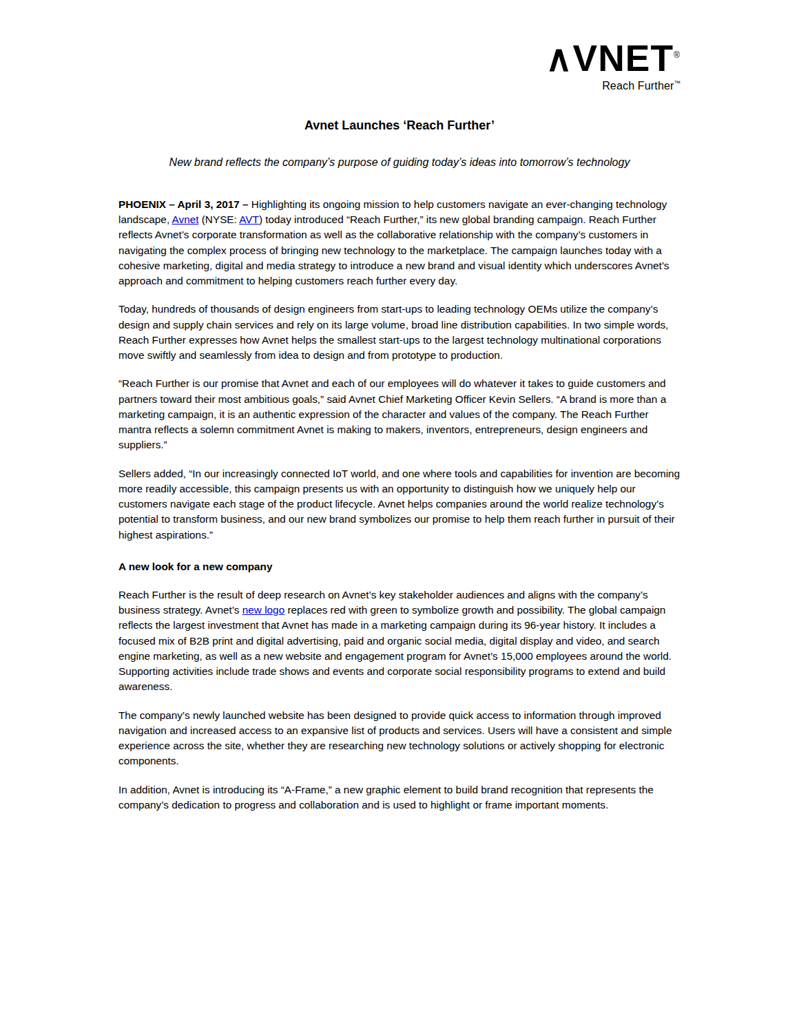∧VNET®
Reach Further™
Avnet Launches ‘Reach Further’
New brand reflects the company’s purpose of guiding today’s ideas into tomorrow’s technology
PHOENIX – April 3, 2017 – Highlighting its ongoing mission to help customers navigate an ever-changing technology landscape, Avnet (NYSE: AVT) today introduced “Reach Further,” its new global branding campaign. Reach Further reflects Avnet’s corporate transformation as well as the collaborative relationship with the company’s customers in navigating the complex process of bringing new technology to the marketplace. The campaign launches today with a cohesive marketing, digital and media strategy to introduce a new brand and visual identity which underscores Avnet’s approach and commitment to helping customers reach further every day.
Today, hundreds of thousands of design engineers from start-ups to leading technology OEMs utilize the company’s design and supply chain services and rely on its large volume, broad line distribution capabilities. In two simple words, Reach Further expresses how Avnet helps the smallest start-ups to the largest technology multinational corporations move swiftly and seamlessly from idea to design and from prototype to production.
“Reach Further is our promise that Avnet and each of our employees will do whatever it takes to guide customers and partners toward their most ambitious goals,” said Avnet Chief Marketing Officer Kevin Sellers. “A brand is more than a marketing campaign, it is an authentic expression of the character and values of the company. The Reach Further mantra reflects a solemn commitment Avnet is making to makers, inventors, entrepreneurs, design engineers and suppliers.”
Sellers added, “In our increasingly connected IoT world, and one where tools and capabilities for invention are becoming more readily accessible, this campaign presents us with an opportunity to distinguish how we uniquely help our customers navigate each stage of the product lifecycle. Avnet helps companies around the world realize technology’s potential to transform business, and our new brand symbolizes our promise to help them reach further in pursuit of their highest aspirations.”
A new look for a new company
Reach Further is the result of deep research on Avnet’s key stakeholder audiences and aligns with the company’s business strategy. Avnet’s new logo replaces red with green to symbolize growth and possibility. The global campaign reflects the largest investment that Avnet has made in a marketing campaign during its 96-year history. It includes a focused mix of B2B print and digital advertising, paid and organic social media, digital display and video, and search engine marketing, as well as a new website and engagement program for Avnet’s 15,000 employees around the world. Supporting activities include trade shows and events and corporate social responsibility programs to extend and build awareness.
The company’s newly launched website has been designed to provide quick access to information through improved navigation and increased access to an expansive list of products and services. Users will have a consistent and simple experience across the site, whether they are researching new technology solutions or actively shopping for electronic components.
In addition, Avnet is introducing its “A-Frame,” a new graphic element to build brand recognition that represents the company’s dedication to progress and collaboration and is used to highlight or frame important moments.